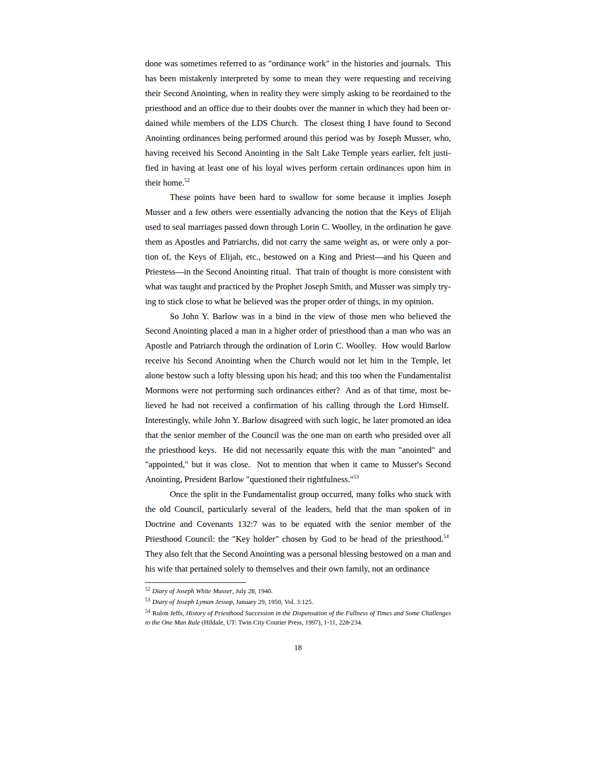done was sometimes referred to as "ordinance work" in the histories and journals. This has been mistakenly interpreted by some to mean they were requesting and receiving their Second Anointing, when in reality they were simply asking to be reordained to the priesthood and an office due to their doubts over the manner in which they had been ordained while members of the LDS Church. The closest thing I have found to Second Anointing ordinances being performed around this period was by Joseph Musser, who, having received his Second Anointing in the Salt Lake Temple years earlier, felt justified in having at least one of his loyal wives perform certain ordinances upon him in their home.52
These points have been hard to swallow for some because it implies Joseph Musser and a few others were essentially advancing the notion that the Keys of Elijah used to seal marriages passed down through Lorin C. Woolley, in the ordination he gave them as Apostles and Patriarchs, did not carry the same weight as, or were only a portion of, the Keys of Elijah, etc., bestowed on a King and Priest—and his Queen and Priestess—in the Second Anointing ritual. That train of thought is more consistent with what was taught and practiced by the Prophet Joseph Smith, and Musser was simply trying to stick close to what he believed was the proper order of things, in my opinion.
So John Y. Barlow was in a bind in the view of those men who believed the Second Anointing placed a man in a higher order of priesthood than a man who was an Apostle and Patriarch through the ordination of Lorin C. Woolley. How would Barlow receive his Second Anointing when the Church would not let him in the Temple, let alone bestow such a lofty blessing upon his head; and this too when the Fundamentalist Mormons were not performing such ordinances either? And as of that time, most believed he had not received a confirmation of his calling through the Lord Himself. Interestingly, while John Y. Barlow disagreed with such logic, he later promoted an idea that the senior member of the Council was the one man on earth who presided over all the priesthood keys. He did not necessarily equate this with the man "anointed" and "appointed," but it was close. Not to mention that when it came to Musser's Second Anointing, President Barlow "questioned their rightfulness."53
Once the split in the Fundamentalist group occurred, many folks who stuck with the old Council, particularly several of the leaders, held that the man spoken of in Doctrine and Covenants 132:7 was to be equated with the senior member of the Priesthood Council: the "Key holder" chosen by God to be head of the priesthood.54 They also felt that the Second Anointing was a personal blessing bestowed on a man and his wife that pertained solely to themselves and their own family, not an ordinance
52 Diary of Joseph White Musser, July 28, 1940.
53 Diary of Joseph Lyman Jessop, January 29, 1950, Vol. 3:125.
54 Rulon Jeffs, History of Priesthood Succession in the Dispensation of the Fullness of Times and Some Challenges to the One Man Rule (Hildale, UT: Twin City Courier Press, 1997), 1-11, 228-234.
18